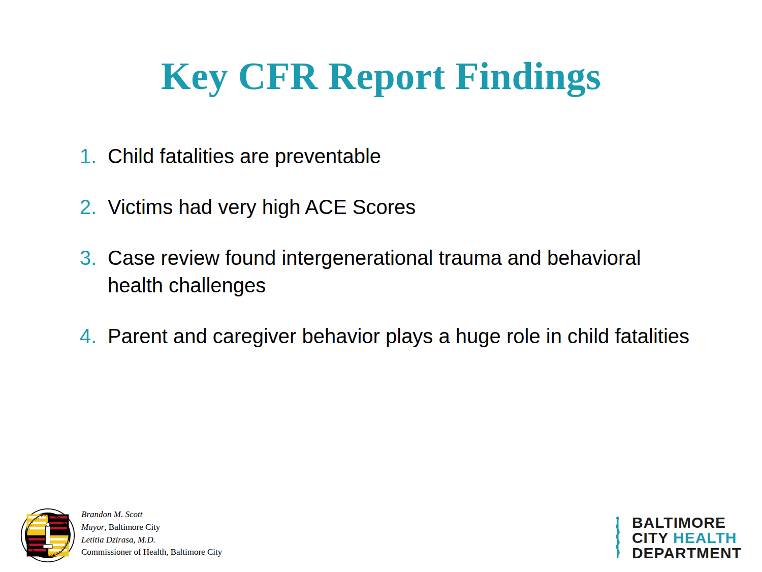Key CFR Report Findings
Child fatalities are preventable
Victims had very high ACE Scores
Case review found intergenerational trauma and behavioral health challenges
Parent and caregiver behavior plays a huge role in child fatalities
CITY OF BALTIMORE MARYLAND
Brandon M. Scott
Mayor, Baltimore City
Letitia Dzirasa, M.D.
Commissioner of Health, Baltimore City
BALTIMORE
CITY HEALTH
DEPARTMENT